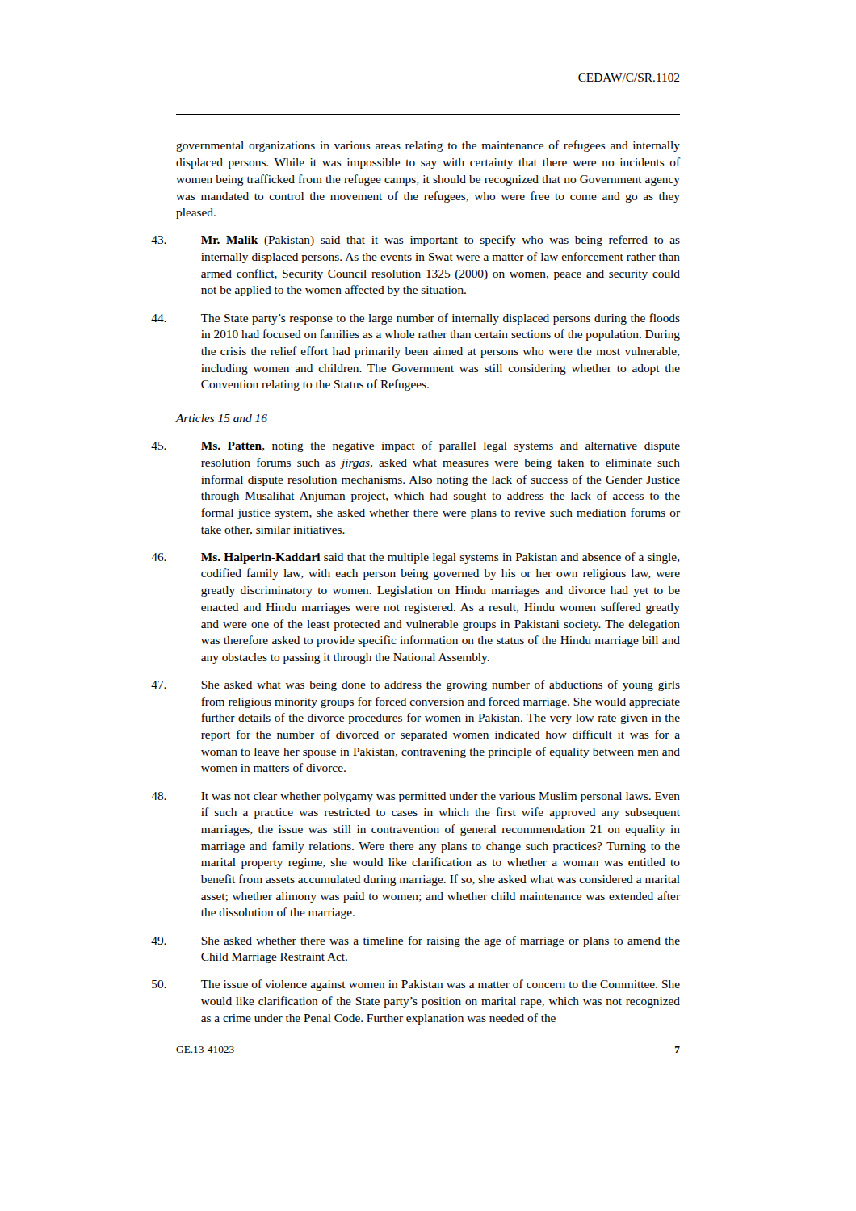CEDAW/C/SR.1102
governmental organizations in various areas relating to the maintenance of refugees and internally displaced persons. While it was impossible to say with certainty that there were no incidents of women being trafficked from the refugee camps, it should be recognized that no Government agency was mandated to control the movement of the refugees, who were free to come and go as they pleased.
43. Mr. Malik (Pakistan) said that it was important to specify who was being referred to as internally displaced persons. As the events in Swat were a matter of law enforcement rather than armed conflict, Security Council resolution 1325 (2000) on women, peace and security could not be applied to the women affected by the situation.
44. The State party’s response to the large number of internally displaced persons during the floods in 2010 had focused on families as a whole rather than certain sections of the population. During the crisis the relief effort had primarily been aimed at persons who were the most vulnerable, including women and children. The Government was still considering whether to adopt the Convention relating to the Status of Refugees.
Articles 15 and 16
45. Ms. Patten, noting the negative impact of parallel legal systems and alternative dispute resolution forums such as jirgas, asked what measures were being taken to eliminate such informal dispute resolution mechanisms. Also noting the lack of success of the Gender Justice through Musalihat Anjuman project, which had sought to address the lack of access to the formal justice system, she asked whether there were plans to revive such mediation forums or take other, similar initiatives.
46. Ms. Halperin-Kaddari said that the multiple legal systems in Pakistan and absence of a single, codified family law, with each person being governed by his or her own religious law, were greatly discriminatory to women. Legislation on Hindu marriages and divorce had yet to be enacted and Hindu marriages were not registered. As a result, Hindu women suffered greatly and were one of the least protected and vulnerable groups in Pakistani society. The delegation was therefore asked to provide specific information on the status of the Hindu marriage bill and any obstacles to passing it through the National Assembly.
47. She asked what was being done to address the growing number of abductions of young girls from religious minority groups for forced conversion and forced marriage. She would appreciate further details of the divorce procedures for women in Pakistan. The very low rate given in the report for the number of divorced or separated women indicated how difficult it was for a woman to leave her spouse in Pakistan, contravening the principle of equality between men and women in matters of divorce.
48. It was not clear whether polygamy was permitted under the various Muslim personal laws. Even if such a practice was restricted to cases in which the first wife approved any subsequent marriages, the issue was still in contravention of general recommendation 21 on equality in marriage and family relations. Were there any plans to change such practices? Turning to the marital property regime, she would like clarification as to whether a woman was entitled to benefit from assets accumulated during marriage. If so, she asked what was considered a marital asset; whether alimony was paid to women; and whether child maintenance was extended after the dissolution of the marriage.
49. She asked whether there was a timeline for raising the age of marriage or plans to amend the Child Marriage Restraint Act.
50. The issue of violence against women in Pakistan was a matter of concern to the Committee. She would like clarification of the State party’s position on marital rape, which was not recognized as a crime under the Penal Code. Further explanation was needed of the
GE.13-41023
7